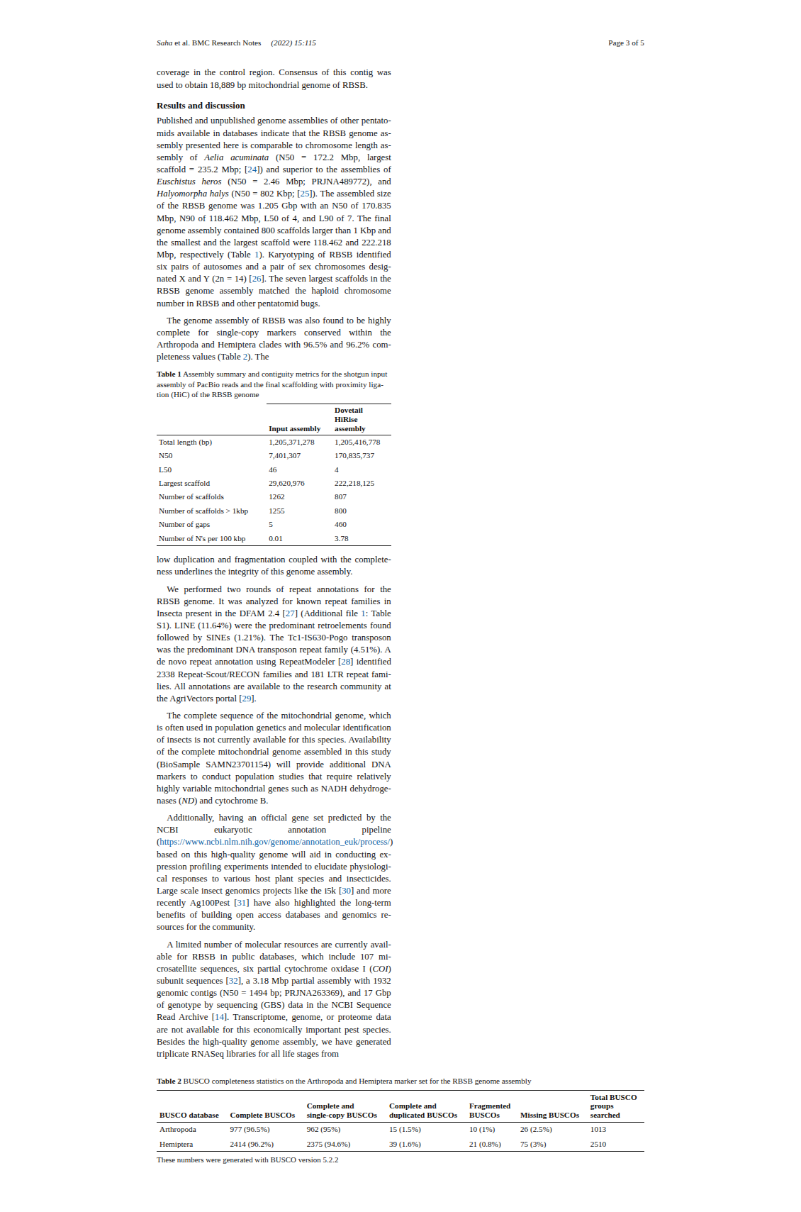Saha et al. BMC Research Notes (2022) 15:115
Page 3 of 5
coverage in the control region. Consensus of this contig was used to obtain 18,889 bp mitochondrial genome of RBSB.
Results and discussion
Published and unpublished genome assemblies of other pentatomids available in databases indicate that the RBSB genome assembly presented here is comparable to chromosome length assembly of Aelia acuminata (N50 = 172.2 Mbp, largest scaffold = 235.2 Mbp; [24]) and superior to the assemblies of Euschistus heros (N50 = 2.46 Mbp; PRJNA489772), and Halyomorpha halys (N50 = 802 Kbp; [25]). The assembled size of the RBSB genome was 1.205 Gbp with an N50 of 170.835 Mbp, N90 of 118.462 Mbp, L50 of 4, and L90 of 7. The final genome assembly contained 800 scaffolds larger than 1 Kbp and the smallest and the largest scaffold were 118.462 and 222.218 Mbp, respectively (Table 1). Karyotyping of RBSB identified six pairs of autosomes and a pair of sex chromosomes designated X and Y (2n = 14) [26]. The seven largest scaffolds in the RBSB genome assembly matched the haploid chromosome number in RBSB and other pentatomid bugs.
The genome assembly of RBSB was also found to be highly complete for single-copy markers conserved within the Arthropoda and Hemiptera clades with 96.5% and 96.2% completeness values (Table 2). The
Table 1 Assembly summary and contiguity metrics for the shotgun input assembly of PacBio reads and the final scaffolding with proximity ligation (HiC) of the RBSB genome
| | Input assembly | Dovetail HiRise assembly |
| --- | --- | --- |
| Total length (bp) | 1,205,371,278 | 1,205,416,778 |
| N50 | 7,401,307 | 170,835,737 |
| L50 | 46 | 4 |
| Largest scaffold | 29,620,976 | 222,218,125 |
| Number of scaffolds | 1262 | 807 |
| Number of scaffolds > 1kbp | 1255 | 800 |
| Number of gaps | 5 | 460 |
| Number of N's per 100 kbp | 0.01 | 3.78 |
low duplication and fragmentation coupled with the completeness underlines the integrity of this genome assembly.
We performed two rounds of repeat annotations for the RBSB genome. It was analyzed for known repeat families in Insecta present in the DFAM 2.4 [27] (Additional file 1: Table S1). LINE (11.64%) were the predominant retroelements found followed by SINEs (1.21%). The Tc1-IS630-Pogo transposon was the predominant DNA transposon repeat family (4.51%). A de novo repeat annotation using RepeatModeler [28] identified 2338 Repeat-Scout/RECON families and 181 LTR repeat families. All annotations are available to the research community at the AgriVectors portal [29].
The complete sequence of the mitochondrial genome, which is often used in population genetics and molecular identification of insects is not currently available for this species. Availability of the complete mitochondrial genome assembled in this study (BioSample SAMN23701154) will provide additional DNA markers to conduct population studies that require relatively highly variable mitochondrial genes such as NADH dehydrogenases (ND) and cytochrome B.
Additionally, having an official gene set predicted by the NCBI eukaryotic annotation pipeline (https://www.ncbi.nlm.nih.gov/genome/annotation_euk/process/) based on this high-quality genome will aid in conducting expression profiling experiments intended to elucidate physiological responses to various host plant species and insecticides. Large scale insect genomics projects like the i5k [30] and more recently Ag100Pest [31] have also highlighted the long-term benefits of building open access databases and genomics resources for the community.
A limited number of molecular resources are currently available for RBSB in public databases, which include 107 microsatellite sequences, six partial cytochrome oxidase I (COI) subunit sequences [32], a 3.18 Mbp partial assembly with 1932 genomic contigs (N50 = 1494 bp; PRJNA263369), and 17 Gbp of genotype by sequencing (GBS) data in the NCBI Sequence Read Archive [14]. Transcriptome, genome, or proteome data are not available for this economically important pest species. Besides the high-quality genome assembly, we have generated triplicate RNASeq libraries for all life stages from
Table 2 BUSCO completeness statistics on the Arthropoda and Hemiptera marker set for the RBSB genome assembly
| BUSCO database | Complete BUSCOs | Complete and single-copy BUSCOs | Complete and duplicated BUSCOs | Fragmented BUSCOs | Missing BUSCOs | Total BUSCO groups searched |
| --- | --- | --- | --- | --- | --- | --- |
| Arthropoda | 977 (96.5%) | 962 (95%) | 15 (1.5%) | 10 (1%) | 26 (2.5%) | 1013 |
| Hemiptera | 2414 (96.2%) | 2375 (94.6%) | 39 (1.6%) | 21 (0.8%) | 75 (3%) | 2510 |
These numbers were generated with BUSCO version 5.2.2